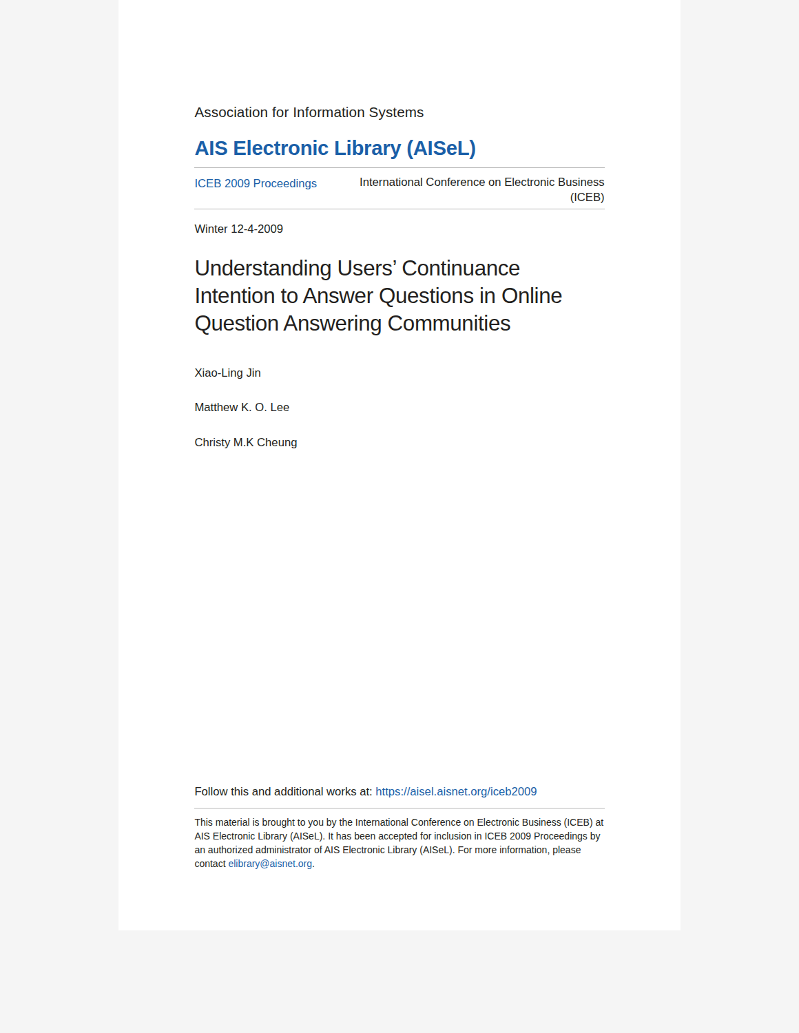Association for Information Systems
AIS Electronic Library (AISeL)
ICEB 2009 Proceedings
International Conference on Electronic Business
(ICEB)
Winter 12-4-2009
Understanding Users’ Continuance Intention to Answer Questions in Online Question Answering Communities
Xiao-Ling Jin
Matthew K. O. Lee
Christy M.K Cheung
Follow this and additional works at: https://aisel.aisnet.org/iceb2009
This material is brought to you by the International Conference on Electronic Business (ICEB) at AIS Electronic Library (AISeL). It has been accepted for inclusion in ICEB 2009 Proceedings by an authorized administrator of AIS Electronic Library (AISeL). For more information, please contact elibrary@aisnet.org.